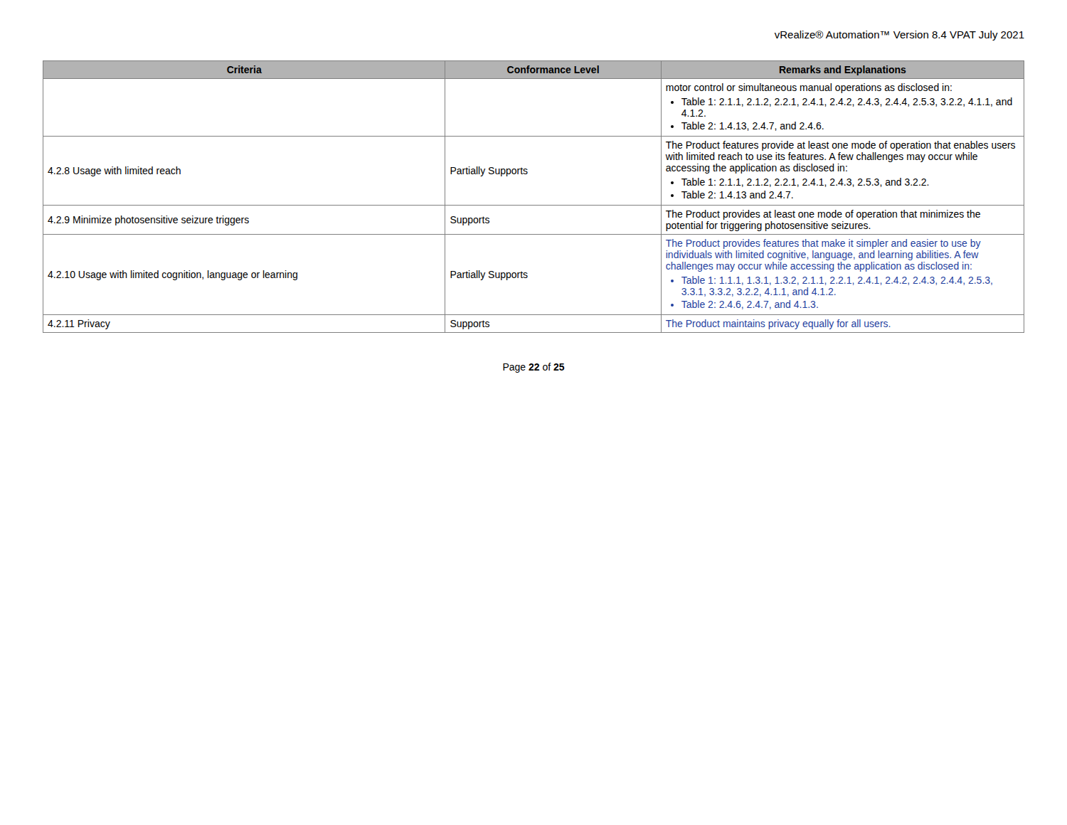vRealize® Automation™ Version 8.4 VPAT July 2021
| Criteria | Conformance Level | Remarks and Explanations |
| --- | --- | --- |
| | | motor control or simultaneous manual operations as disclosed in: Table 1: 2.1.1, 2.1.2, 2.2.1, 2.4.1, 2.4.2, 2.4.3, 2.4.4, 2.5.3, 3.2.2, 4.1.1, and 4.1.2. Table 2: 1.4.13, 2.4.7, and 2.4.6. |
| 4.2.8 Usage with limited reach | Partially Supports | The Product features provide at least one mode of operation that enables users with limited reach to use its features. A few challenges may occur while accessing the application as disclosed in: Table 1: 2.1.1, 2.1.2, 2.2.1, 2.4.1, 2.4.3, 2.5.3, and 3.2.2. Table 2: 1.4.13 and 2.4.7. |
| 4.2.9 Minimize photosensitive seizure triggers | Supports | The Product provides at least one mode of operation that minimizes the potential for triggering photosensitive seizures. |
| 4.2.10 Usage with limited cognition, language or learning | Partially Supports | The Product provides features that make it simpler and easier to use by individuals with limited cognitive, language, and learning abilities. A few challenges may occur while accessing the application as disclosed in: Table 1: 1.1.1, 1.3.1, 1.3.2, 2.1.1, 2.2.1, 2.4.1, 2.4.2, 2.4.3, 2.4.4, 2.5.3, 3.3.1, 3.3.2, 3.2.2, 4.1.1, and 4.1.2. Table 2: 2.4.6, 2.4.7, and 4.1.3. |
| 4.2.11 Privacy | Supports | The Product maintains privacy equally for all users. |
Page 22 of 25